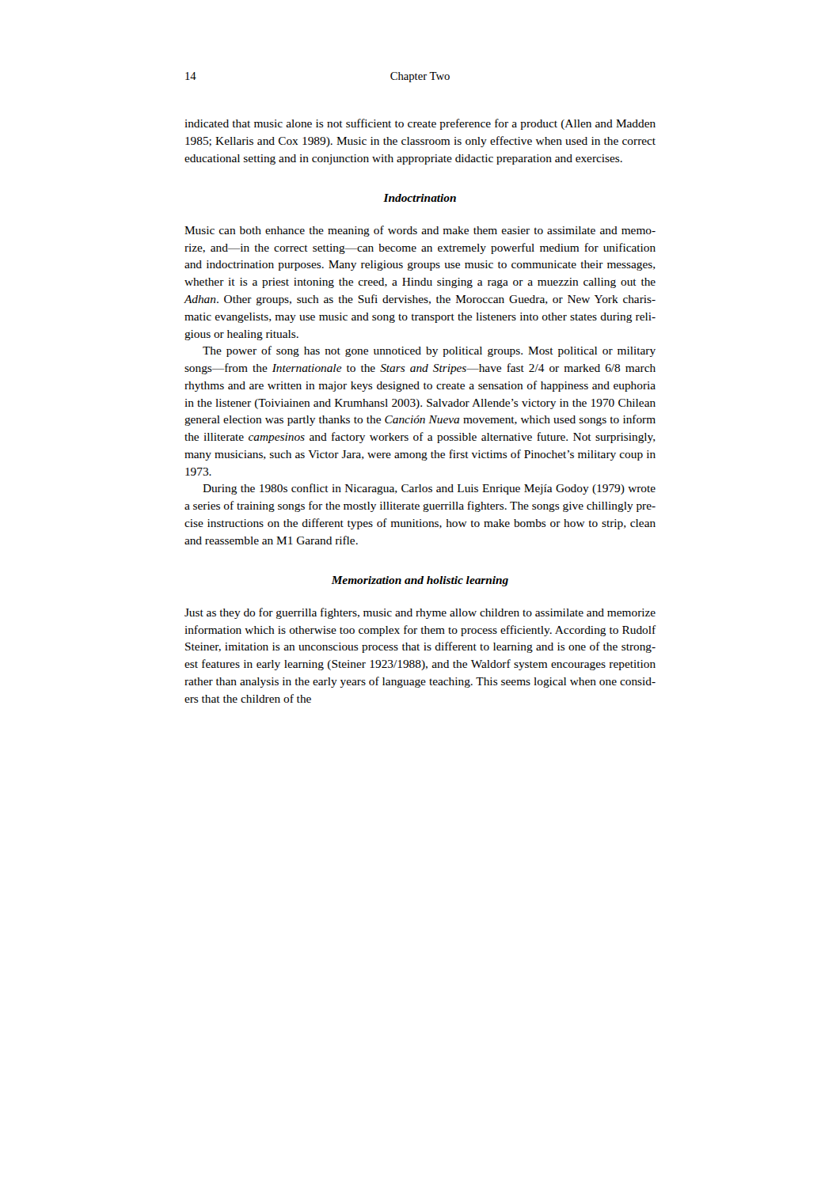14
Chapter Two
indicated that music alone is not sufficient to create preference for a product (Allen and Madden 1985; Kellaris and Cox 1989). Music in the classroom is only effective when used in the correct educational setting and in conjunction with appropriate didactic preparation and exercises.
Indoctrination
Music can both enhance the meaning of words and make them easier to assimilate and memorize, and—in the correct setting—can become an extremely powerful medium for unification and indoctrination purposes. Many religious groups use music to communicate their messages, whether it is a priest intoning the creed, a Hindu singing a raga or a muezzin calling out the Adhan. Other groups, such as the Sufi dervishes, the Moroccan Guedra, or New York charismatic evangelists, may use music and song to transport the listeners into other states during religious or healing rituals.
The power of song has not gone unnoticed by political groups. Most political or military songs—from the Internationale to the Stars and Stripes—have fast 2/4 or marked 6/8 march rhythms and are written in major keys designed to create a sensation of happiness and euphoria in the listener (Toiviainen and Krumhansl 2003). Salvador Allende’s victory in the 1970 Chilean general election was partly thanks to the Canción Nueva movement, which used songs to inform the illiterate campesinos and factory workers of a possible alternative future. Not surprisingly, many musicians, such as Victor Jara, were among the first victims of Pinochet’s military coup in 1973.
During the 1980s conflict in Nicaragua, Carlos and Luis Enrique Mejía Godoy (1979) wrote a series of training songs for the mostly illiterate guerrilla fighters. The songs give chillingly precise instructions on the different types of munitions, how to make bombs or how to strip, clean and reassemble an M1 Garand rifle.
Memorization and holistic learning
Just as they do for guerrilla fighters, music and rhyme allow children to assimilate and memorize information which is otherwise too complex for them to process efficiently. According to Rudolf Steiner, imitation is an unconscious process that is different to learning and is one of the strongest features in early learning (Steiner 1923/1988), and the Waldorf system encourages repetition rather than analysis in the early years of language teaching. This seems logical when one considers that the children of the